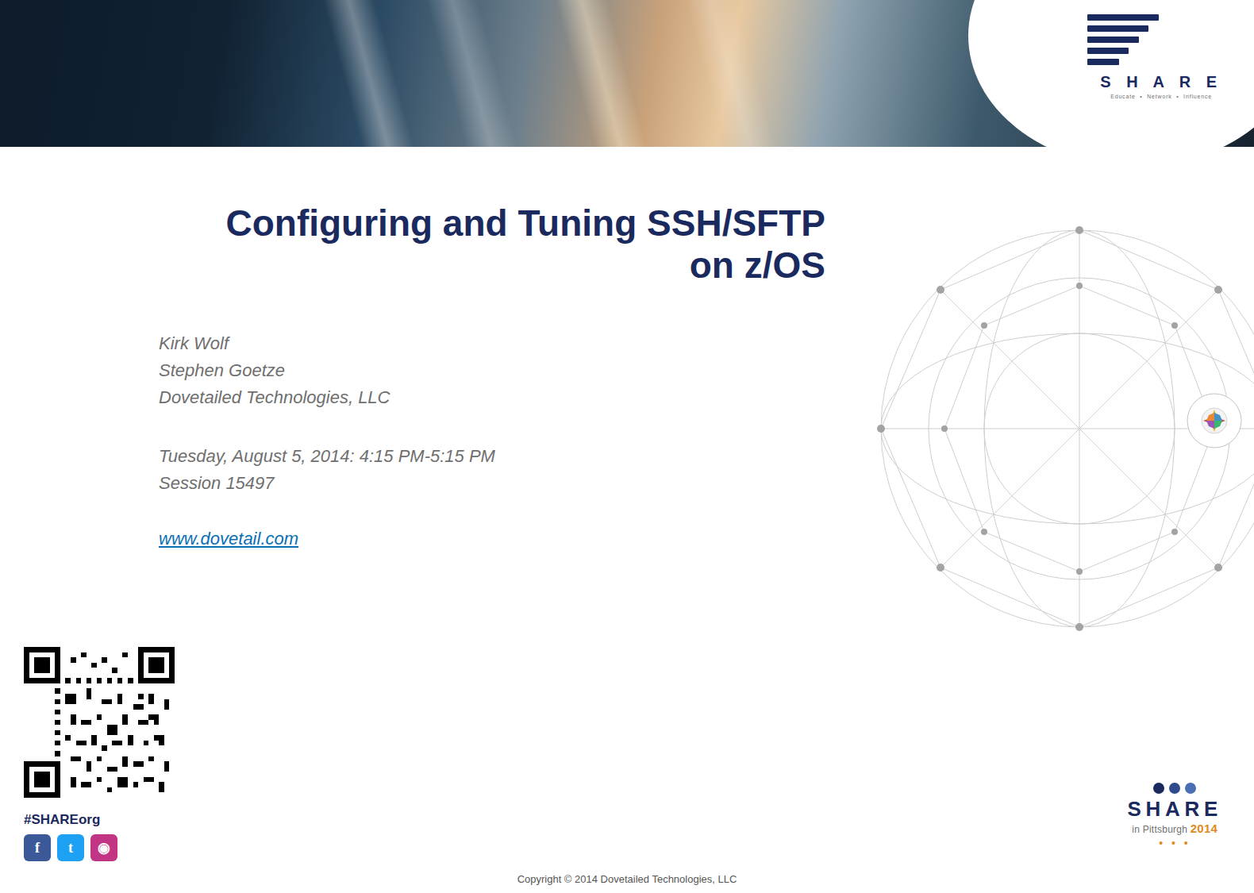S H A R E
Educate • Network • Influence
Configuring and Tuning SSH/SFTP
on z/OS
Kirk Wolf
Stephen Goetze
Dovetailed Technologies, LLC
Tuesday, August 5, 2014: 4:15 PM-5:15 PM
Session 15497
www.dovetail.com
#SHAREorg
f t ◉
SHARE
in Pittsburgh 2014
• • •
Copyright © 2014 Dovetailed Technologies, LLC